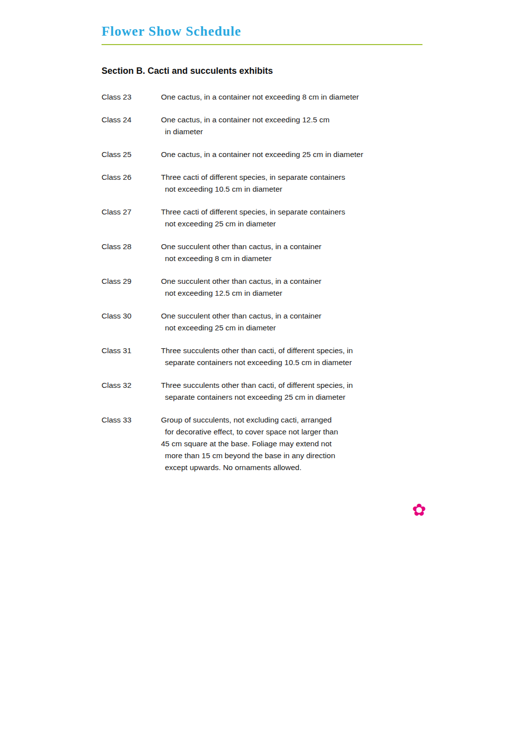Flower Show Schedule
Section B. Cacti and succulents exhibits
Class 23
One cactus, in a container not exceeding 8 cm in diameter
Class 24
One cactus, in a container not exceeding 12.5 cm in diameter
Class 25
One cactus, in a container not exceeding 25 cm in diameter
Class 26
Three cacti of different species, in separate containers not exceeding 10.5 cm in diameter
Class 27
Three cacti of different species, in separate containers not exceeding 25 cm in diameter
Class 28
One succulent other than cactus, in a container not exceeding 8 cm in diameter
Class 29
One succulent other than cactus, in a container not exceeding 12.5 cm in diameter
Class 30
One succulent other than cactus, in a container not exceeding 25 cm in diameter
Class 31
Three succulents other than cacti, of different species, in separate containers not exceeding 10.5 cm in diameter
Class 32
Three succulents other than cacti, of different species, in separate containers not exceeding 25 cm in diameter
Class 33
Group of succulents, not excluding cacti, arranged for decorative effect, to cover space not larger than 45 cm square at the base. Foliage may extend not more than 15 cm beyond the base in any direction except upwards. No ornaments allowed.
✿ 11